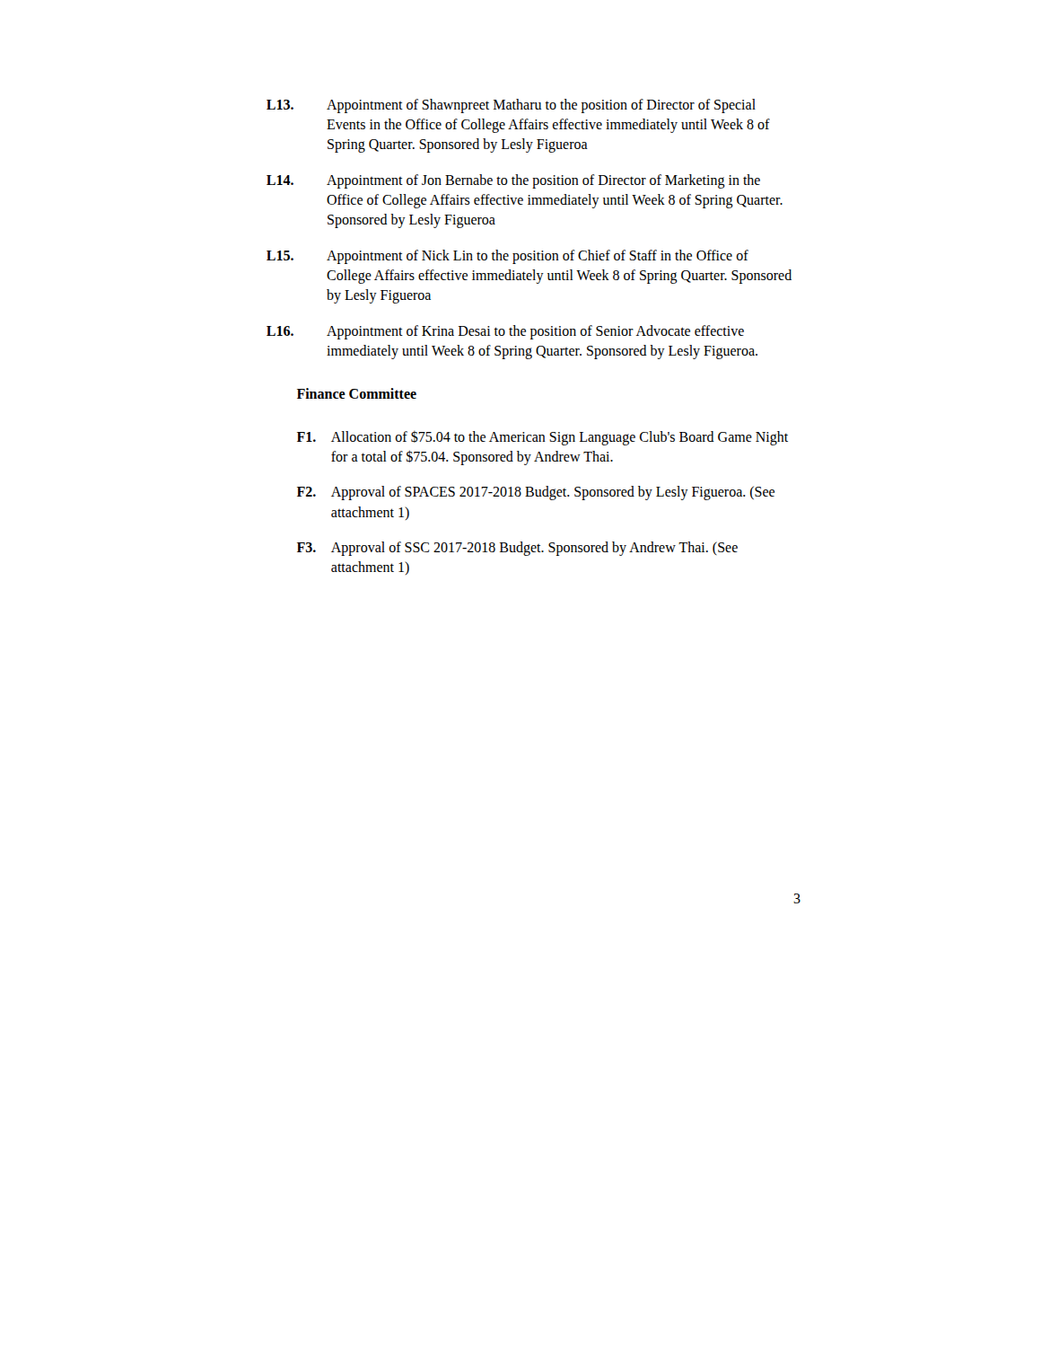L13.
Appointment of Shawnpreet Matharu to the position of Director of Special Events in the Office of College Affairs effective immediately until Week 8 of Spring Quarter. Sponsored by Lesly Figueroa
L14.
Appointment of Jon Bernabe to the position of Director of Marketing in the Office of College Affairs effective immediately until Week 8 of Spring Quarter. Sponsored by Lesly Figueroa
L15.
Appointment of Nick Lin to the position of Chief of Staff in the Office of College Affairs effective immediately until Week 8 of Spring Quarter. Sponsored by Lesly Figueroa
L16.
Appointment of Krina Desai to the position of Senior Advocate effective immediately until Week 8 of Spring Quarter. Sponsored by Lesly Figueroa.
Finance Committee
F1. Allocation of $75.04 to the American Sign Language Club's Board Game Night for a total of $75.04. Sponsored by Andrew Thai.
F2. Approval of SPACES 2017-2018 Budget. Sponsored by Lesly Figueroa. (See attachment 1)
F3. Approval of SSC 2017-2018 Budget. Sponsored by Andrew Thai. (See attachment 1)
3